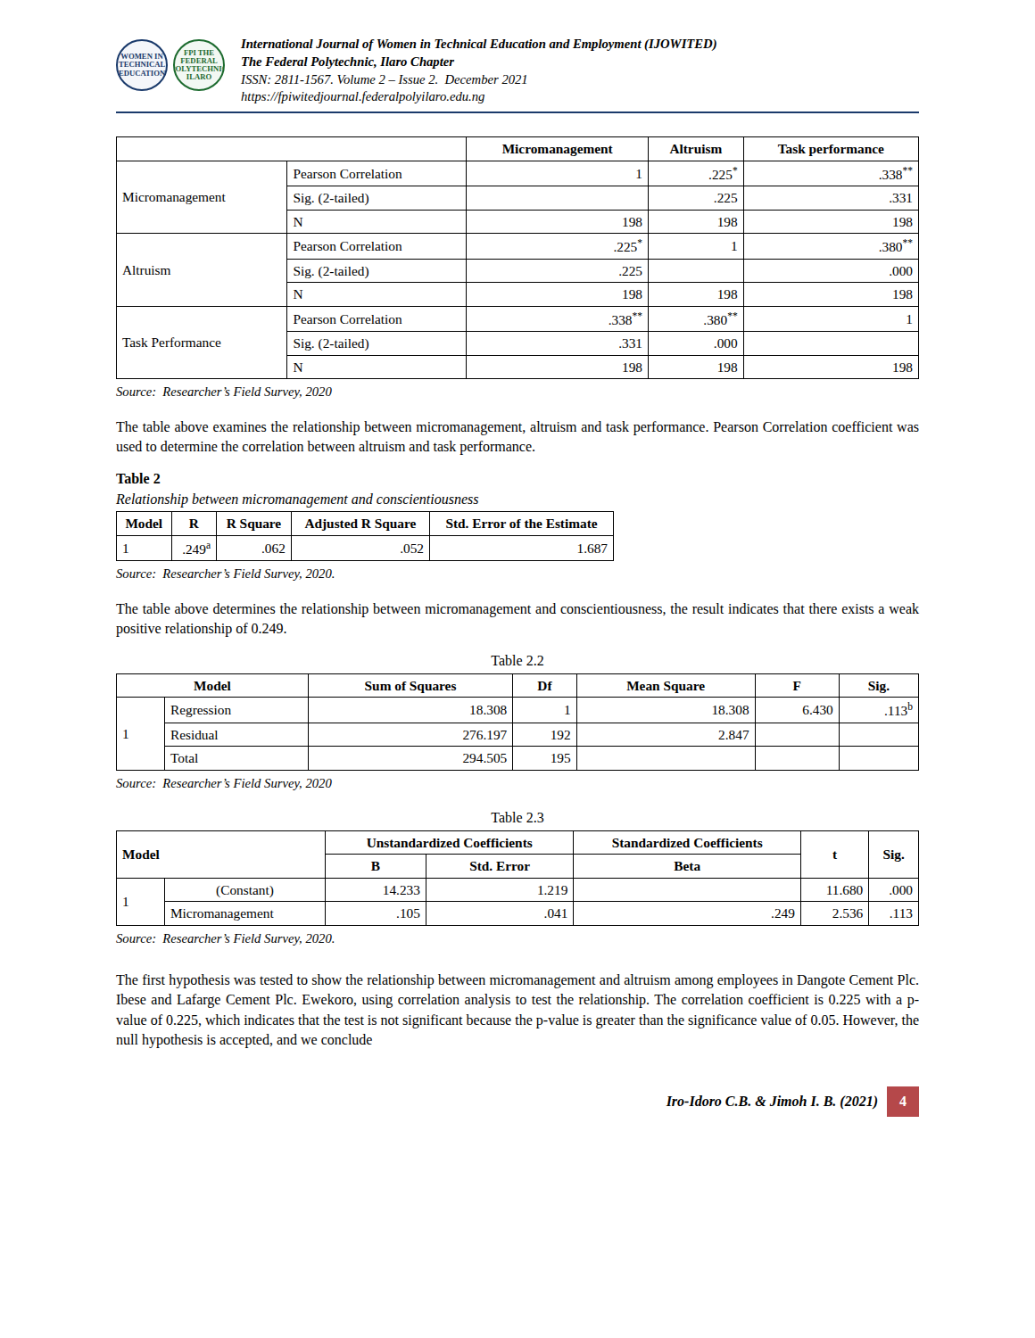WOMEN IN TECHNICAL EDUCATION
FPI THE FEDERAL POLYTECHNIC ILARO
International Journal of Women in Technical Education and Employment (IJOWITED)
The Federal Polytechnic, Ilaro Chapter
ISSN: 2811-1567. Volume 2 – Issue 2. December 2021
https://fpiwitedjournal.federalpolyilaro.edu.ng
| | Micromanagement | Altruism | Task performance |
| --- | --- | --- | --- |
| Micromanagement | Pearson Correlation | 1 | .225 * | .338 ** |
| Sig. (2-tailed) | | .225 | .331 |
| N | 198 | 198 | 198 |
| Altruism | Pearson Correlation | .225 * | 1 | .380 ** |
| Sig. (2-tailed) | .225 | | .000 |
| N | 198 | 198 | 198 |
| Task Performance | Pearson Correlation | .338 ** | .380 ** | 1 |
| Sig. (2-tailed) | .331 | .000 | |
| N | 198 | 198 | 198 |
Source: Researcher’s Field Survey, 2020
The table above examines the relationship between micromanagement, altruism and task performance. Pearson Correlation coefficient was used to determine the correlation between altruism and task performance.
Table 2
Relationship between micromanagement and conscientiousness
| Model | R | R Square | Adjusted R Square | Std. Error of the Estimate |
| --- | --- | --- | --- | --- |
| 1 | .249 a | .062 | .052 | 1.687 |
Source: Researcher’s Field Survey, 2020.
The table above determines the relationship between micromanagement and conscientiousness, the result indicates that there exists a weak positive relationship of 0.249.
Table 2.2
| Model | Sum of Squares | Df | Mean Square | F | Sig. |
| --- | --- | --- | --- | --- | --- |
| 1 | Regression | 18.308 | 1 | 18.308 | 6.430 | .113 b |
| Residual | 276.197 | 192 | 2.847 | | |
| Total | 294.505 | 195 | | | |
Source: Researcher’s Field Survey, 2020
Table 2.3
| Model | Unstandardized Coefficients | Standardized Coefficients | t | Sig. |
| --- | --- | --- | --- | --- |
| B | Std. Error | Beta |
| 1 | (Constant) | 14.233 | 1.219 | | 11.680 | .000 |
| Micromanagement | .105 | .041 | .249 | 2.536 | .113 |
Source: Researcher’s Field Survey, 2020.
The first hypothesis was tested to show the relationship between micromanagement and altruism among employees in Dangote Cement Plc. Ibese and Lafarge Cement Plc. Ewekoro, using correlation analysis to test the relationship. The correlation coefficient is 0.225 with a p-value of 0.225, which indicates that the test is not significant because the p-value is greater than the significance value of 0.05. However, the null hypothesis is accepted, and we conclude
Iro-Idoro C.B. & Jimoh I. B. (2021)
4